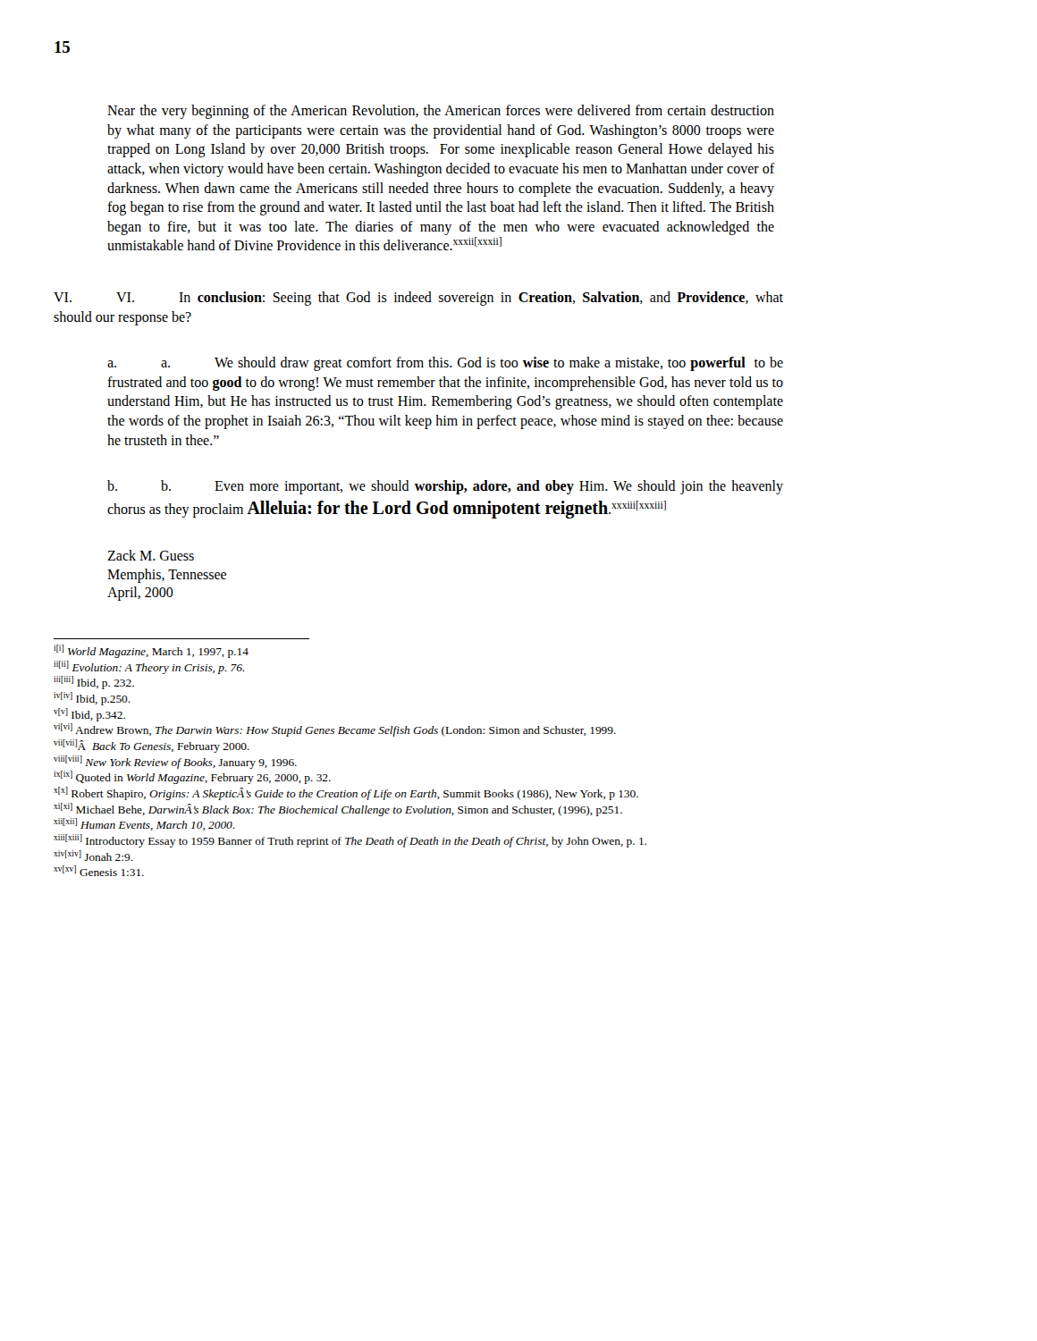15
Near the very beginning of the American Revolution, the American forces were delivered from certain destruction by what many of the participants were certain was the providential hand of God. Washington’s 8000 troops were trapped on Long Island by over 20,000 British troops. For some inexplicable reason General Howe delayed his attack, when victory would have been certain. Washington decided to evacuate his men to Manhattan under cover of darkness. When dawn came the Americans still needed three hours to complete the evacuation. Suddenly, a heavy fog began to rise from the ground and water. It lasted until the last boat had left the island. Then it lifted. The British began to fire, but it was too late. The diaries of many of the men who were evacuated acknowledged the unmistakable hand of Divine Providence in this deliverance.xxxii[xxxii]
VI. VI. In conclusion: Seeing that God is indeed sovereign in Creation, Salvation, and Providence, what should our response be?
a. a. We should draw great comfort from this. God is too wise to make a mistake, too powerful to be frustrated and too good to do wrong! We must remember that the infinite, incomprehensible God, has never told us to understand Him, but He has instructed us to trust Him. Remembering God’s greatness, we should often contemplate the words of the prophet in Isaiah 26:3, “Thou wilt keep him in perfect peace, whose mind is stayed on thee: because he trusteth in thee.”
b. b. Even more important, we should worship, adore, and obey Him. We should join the heavenly chorus as they proclaim Alleluia: for the Lord God omnipotent reigneth.xxxiii[xxxiii]
Zack M. Guess
Memphis, Tennessee
April, 2000
i[i] World Magazine, March 1, 1997, p.14
ii[ii] Evolution: A Theory in Crisis, p. 76.
iii[iii] Ibid, p. 232.
iv[iv] Ibid, p.250.
v[v] Ibid, p.342.
vi[vi] Andrew Brown, The Darwin Wars: How Stupid Genes Became Selfish Gods (London: Simon and Schuster, 1999.
vii[vii] Â Back To Genesis, February 2000.
viii[viii] New York Review of Books, January 9, 1996.
ix[ix] Quoted in World Magazine, February 26, 2000, p. 32.
x[x] Robert Shapiro, Origins: A SkepticÂ’s Guide to the Creation of Life on Earth, Summit Books (1986), New York, p 130.
xi[xi] Michael Behe, DarwinÂ’s Black Box: The Biochemical Challenge to Evolution, Simon and Schuster, (1996), p251.
xii[xii] Human Events, March 10, 2000.
xiii[xiii] Introductory Essay to 1959 Banner of Truth reprint of The Death of Death in the Death of Christ, by John Owen, p. 1.
xiv[xiv] Jonah 2:9.
xv[xv] Genesis 1:31.